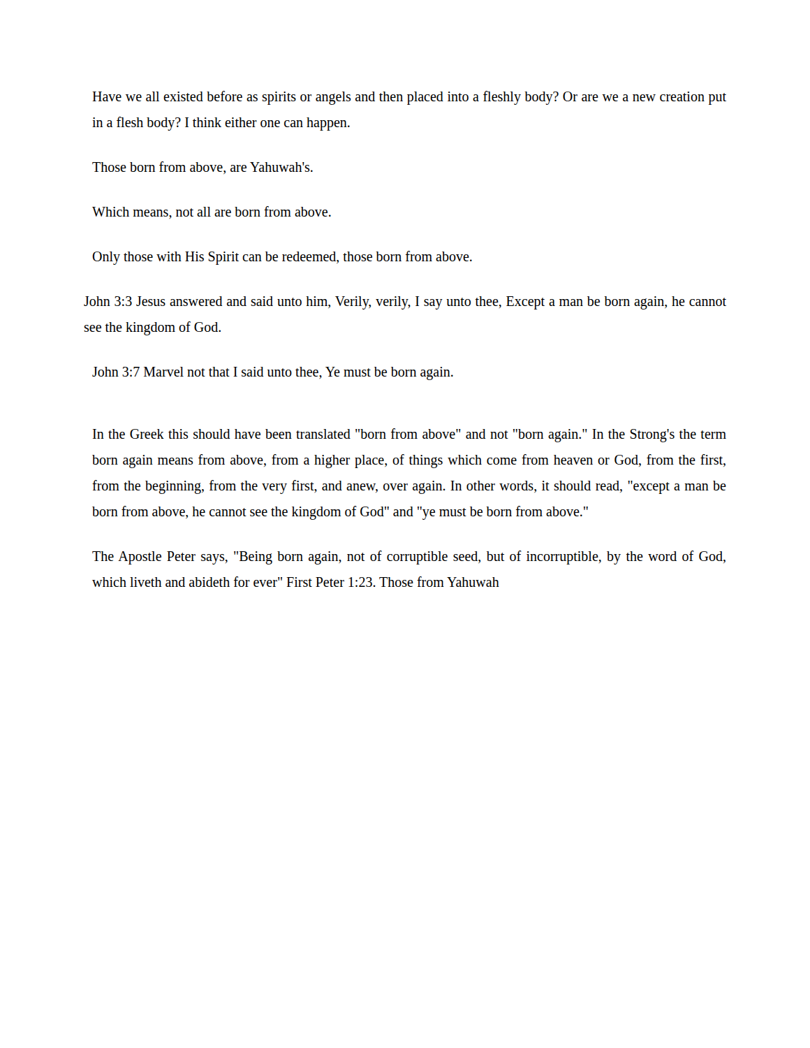Have we all existed before as spirits or angels and then placed into a fleshly body? Or are we a new creation put in a flesh body? I think either one can happen.
Those born from above, are Yahuwah's.
Which means, not all are born from above.
Only those with His Spirit can be redeemed, those born from above.
John 3:3 Jesus answered and said unto him, Verily, verily, I say unto thee, Except a man be born again, he cannot see the kingdom of God.
John 3:7 Marvel not that I said unto thee, Ye must be born again.
In the Greek this should have been translated "born from above" and not "born again." In the Strong's the term born again means from above, from a higher place, of things which come from heaven or God, from the first, from the beginning, from the very first, and anew, over again. In other words, it should read, "except a man be born from above, he cannot see the kingdom of God" and "ye must be born from above."
The Apostle Peter says, "Being born again, not of corruptible seed, but of incorruptible, by the word of God, which liveth and abideth for ever" First Peter 1:23. Those from Yahuwah